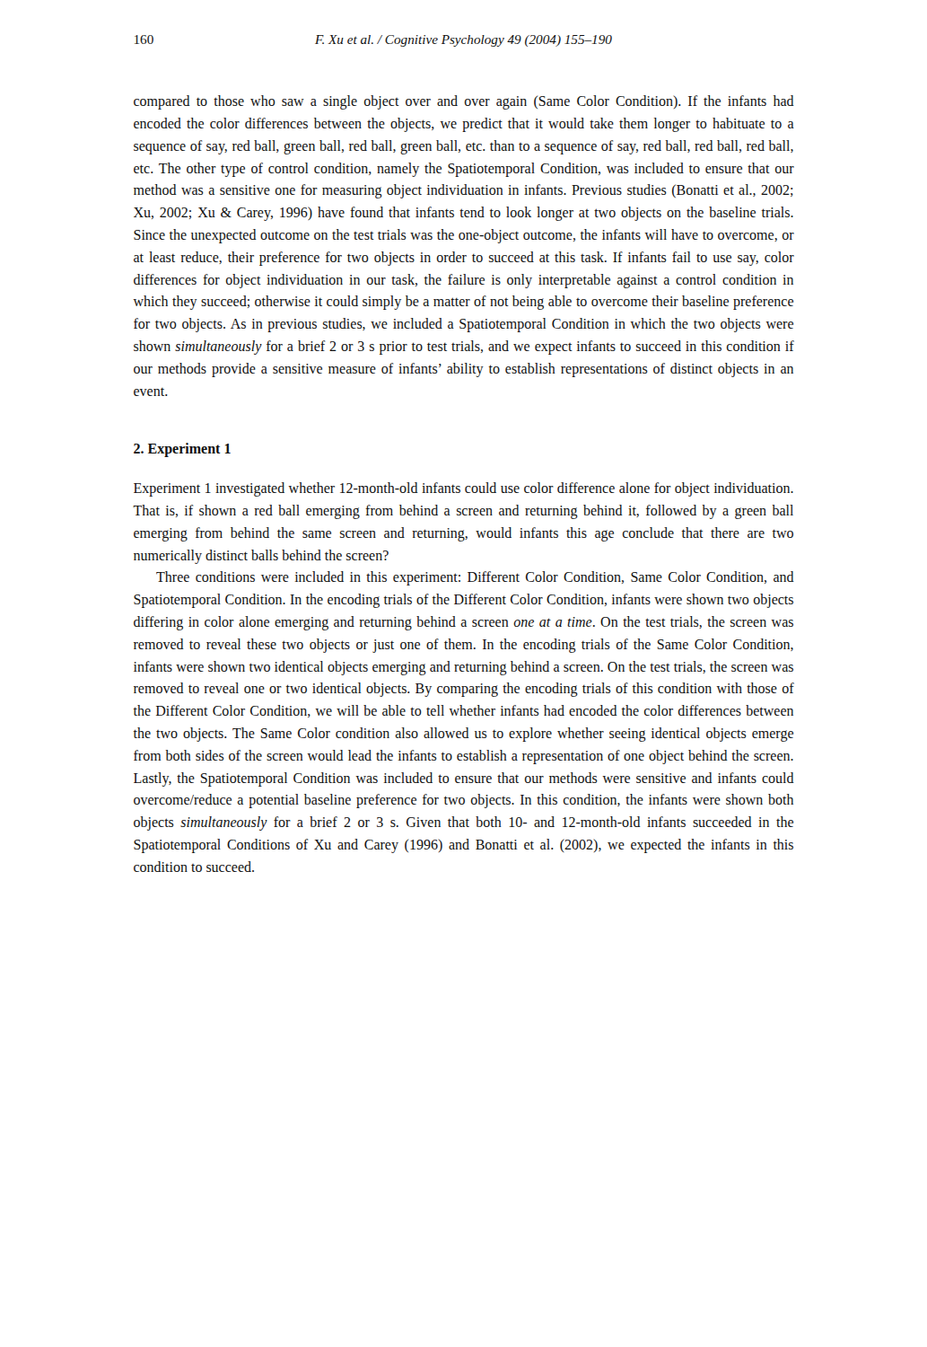160 F. Xu et al. / Cognitive Psychology 49 (2004) 155–190
compared to those who saw a single object over and over again (Same Color Condition). If the infants had encoded the color differences between the objects, we predict that it would take them longer to habituate to a sequence of say, red ball, green ball, red ball, green ball, etc. than to a sequence of say, red ball, red ball, red ball, etc. The other type of control condition, namely the Spatiotemporal Condition, was included to ensure that our method was a sensitive one for measuring object individuation in infants. Previous studies (Bonatti et al., 2002; Xu, 2002; Xu & Carey, 1996) have found that infants tend to look longer at two objects on the baseline trials. Since the unexpected outcome on the test trials was the one-object outcome, the infants will have to overcome, or at least reduce, their preference for two objects in order to succeed at this task. If infants fail to use say, color differences for object individuation in our task, the failure is only interpretable against a control condition in which they succeed; otherwise it could simply be a matter of not being able to overcome their baseline preference for two objects. As in previous studies, we included a Spatiotemporal Condition in which the two objects were shown simultaneously for a brief 2 or 3 s prior to test trials, and we expect infants to succeed in this condition if our methods provide a sensitive measure of infants’ ability to establish representations of distinct objects in an event.
2. Experiment 1
Experiment 1 investigated whether 12-month-old infants could use color difference alone for object individuation. That is, if shown a red ball emerging from behind a screen and returning behind it, followed by a green ball emerging from behind the same screen and returning, would infants this age conclude that there are two numerically distinct balls behind the screen?
Three conditions were included in this experiment: Different Color Condition, Same Color Condition, and Spatiotemporal Condition. In the encoding trials of the Different Color Condition, infants were shown two objects differing in color alone emerging and returning behind a screen one at a time. On the test trials, the screen was removed to reveal these two objects or just one of them. In the encoding trials of the Same Color Condition, infants were shown two identical objects emerging and returning behind a screen. On the test trials, the screen was removed to reveal one or two identical objects. By comparing the encoding trials of this condition with those of the Different Color Condition, we will be able to tell whether infants had encoded the color differences between the two objects. The Same Color condition also allowed us to explore whether seeing identical objects emerge from both sides of the screen would lead the infants to establish a representation of one object behind the screen. Lastly, the Spatiotemporal Condition was included to ensure that our methods were sensitive and infants could overcome/reduce a potential baseline preference for two objects. In this condition, the infants were shown both objects simultaneously for a brief 2 or 3 s. Given that both 10- and 12-month-old infants succeeded in the Spatiotemporal Conditions of Xu and Carey (1996) and Bonatti et al. (2002), we expected the infants in this condition to succeed.